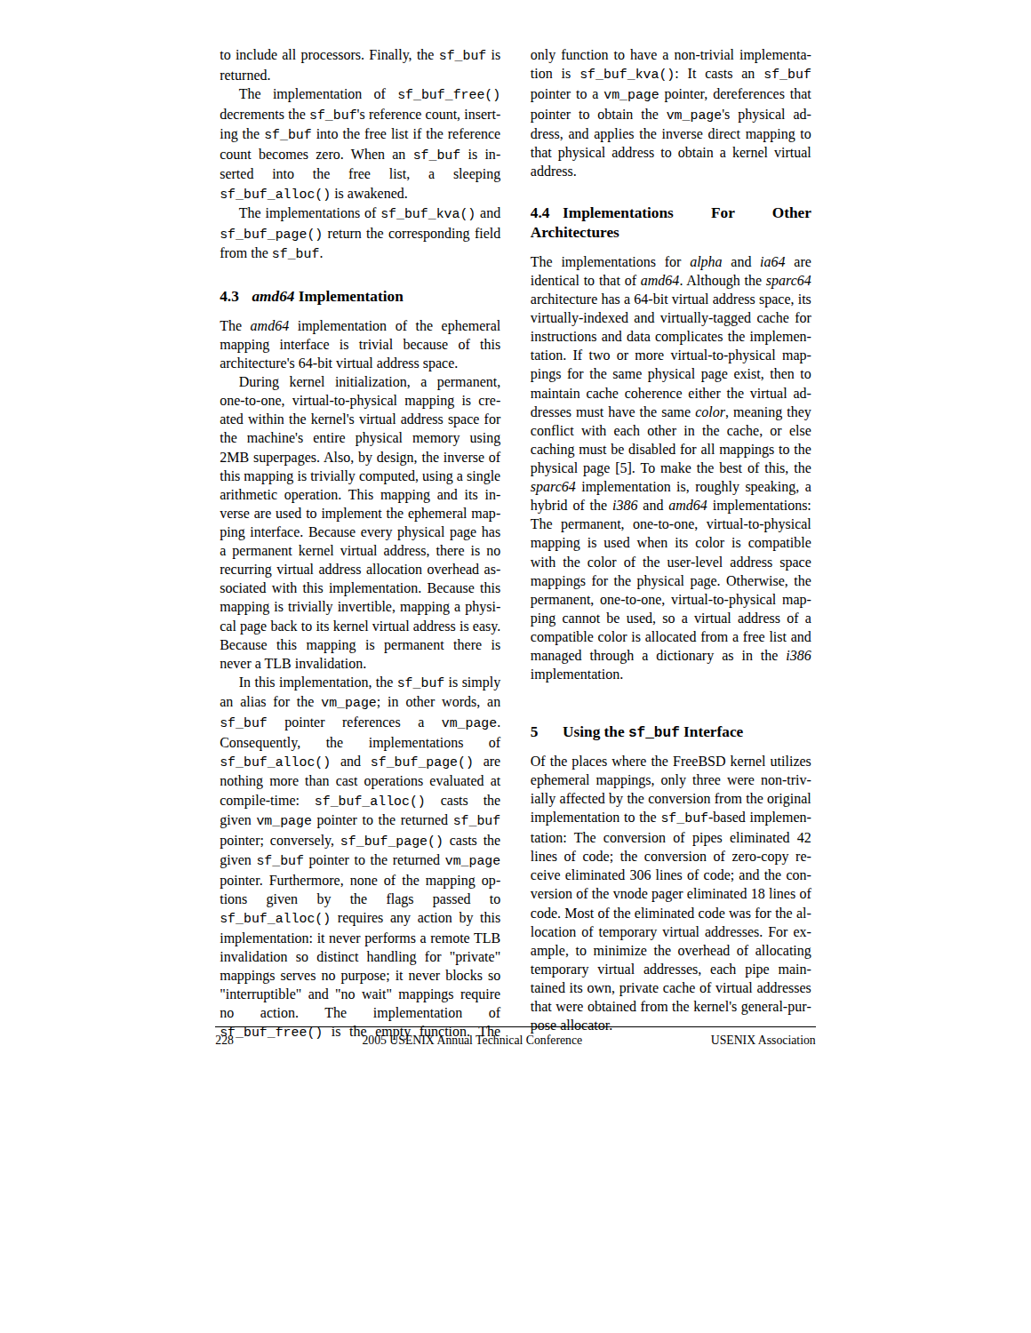to include all processors. Finally, the sf_buf is returned.
The implementation of sf_buf_free() decrements the sf_buf's reference count, inserting the sf_buf into the free list if the reference count becomes zero. When an sf_buf is inserted into the free list, a sleeping sf_buf_alloc() is awakened.
The implementations of sf_buf_kva() and sf_buf_page() return the corresponding field from the sf_buf.
4.3 amd64 Implementation
The amd64 implementation of the ephemeral mapping interface is trivial because of this architecture's 64-bit virtual address space.
During kernel initialization, a permanent, one-to-one, virtual-to-physical mapping is created within the kernel's virtual address space for the machine's entire physical memory using 2MB superpages. Also, by design, the inverse of this mapping is trivially computed, using a single arithmetic operation. This mapping and its inverse are used to implement the ephemeral mapping interface. Because every physical page has a permanent kernel virtual address, there is no recurring virtual address allocation overhead associated with this implementation. Because this mapping is trivially invertible, mapping a physical page back to its kernel virtual address is easy. Because this mapping is permanent there is never a TLB invalidation.
In this implementation, the sf_buf is simply an alias for the vm_page; in other words, an sf_buf pointer references a vm_page. Consequently, the implementations of sf_buf_alloc() and sf_buf_page() are nothing more than cast operations evaluated at compile-time: sf_buf_alloc() casts the given vm_page pointer to the returned sf_buf pointer; conversely, sf_buf_page() casts the given sf_buf pointer to the returned vm_page pointer. Furthermore, none of the mapping options given by the flags passed to sf_buf_alloc() requires any action by this implementation: it never performs a remote TLB invalidation so distinct handling for "private" mappings serves no purpose; it never blocks so "interruptible" and "no wait" mappings require no action. The implementation of sf_buf_free() is the empty function. The only function to have a non-trivial implementation is sf_buf_kva(): It casts an sf_buf pointer to a vm_page pointer, dereferences that pointer to obtain the vm_page's physical address, and applies the inverse direct mapping to that physical address to obtain a kernel virtual address.
4.4 Implementations For Other Architectures
The implementations for alpha and ia64 are identical to that of amd64. Although the sparc64 architecture has a 64-bit virtual address space, its virtually-indexed and virtually-tagged cache for instructions and data complicates the implementation. If two or more virtual-to-physical mappings for the same physical page exist, then to maintain cache coherence either the virtual addresses must have the same color, meaning they conflict with each other in the cache, or else caching must be disabled for all mappings to the physical page [5]. To make the best of this, the sparc64 implementation is, roughly speaking, a hybrid of the i386 and amd64 implementations: The permanent, one-to-one, virtual-to-physical mapping is used when its color is compatible with the color of the user-level address space mappings for the physical page. Otherwise, the permanent, one-to-one, virtual-to-physical mapping cannot be used, so a virtual address of a compatible color is allocated from a free list and managed through a dictionary as in the i386 implementation.
5 Using the sf_buf Interface
Of the places where the FreeBSD kernel utilizes ephemeral mappings, only three were non-trivially affected by the conversion from the original implementation to the sf_buf-based implementation: The conversion of pipes eliminated 42 lines of code; the conversion of zero-copy receive eliminated 306 lines of code; and the conversion of the vnode pager eliminated 18 lines of code. Most of the eliminated code was for the allocation of temporary virtual addresses. For example, to minimize the overhead of allocating temporary virtual addresses, each pipe maintained its own, private cache of virtual addresses that were obtained from the kernel's general-purpose allocator.
228
2005 USENIX Annual Technical Conference
USENIX Association